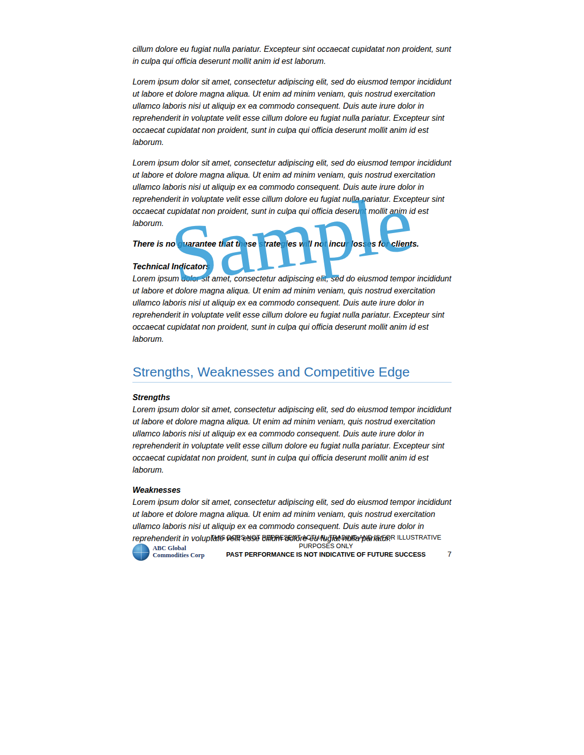Sample
cillum dolore eu fugiat nulla pariatur. Excepteur sint occaecat cupidatat non proident, sunt in culpa qui officia deserunt mollit anim id est laborum.
Lorem ipsum dolor sit amet, consectetur adipiscing elit, sed do eiusmod tempor incididunt ut labore et dolore magna aliqua. Ut enim ad minim veniam, quis nostrud exercitation ullamco laboris nisi ut aliquip ex ea commodo consequent. Duis aute irure dolor in reprehenderit in voluptate velit esse cillum dolore eu fugiat nulla pariatur. Excepteur sint occaecat cupidatat non proident, sunt in culpa qui officia deserunt mollit anim id est laborum.
Lorem ipsum dolor sit amet, consectetur adipiscing elit, sed do eiusmod tempor incididunt ut labore et dolore magna aliqua. Ut enim ad minim veniam, quis nostrud exercitation ullamco laboris nisi ut aliquip ex ea commodo consequent. Duis aute irure dolor in reprehenderit in voluptate velit esse cillum dolore eu fugiat nulla pariatur. Excepteur sint occaecat cupidatat non proident, sunt in culpa qui officia deserunt mollit anim id est laborum.
There is no guarantee that these strategies will not incur losses for clients.
Technical Indicators
Lorem ipsum dolor sit amet, consectetur adipiscing elit, sed do eiusmod tempor incididunt ut labore et dolore magna aliqua. Ut enim ad minim veniam, quis nostrud exercitation ullamco laboris nisi ut aliquip ex ea commodo consequent. Duis aute irure dolor in reprehenderit in voluptate velit esse cillum dolore eu fugiat nulla pariatur. Excepteur sint occaecat cupidatat non proident, sunt in culpa qui officia deserunt mollit anim id est laborum.
Strengths, Weaknesses and Competitive Edge
Strengths
Lorem ipsum dolor sit amet, consectetur adipiscing elit, sed do eiusmod tempor incididunt ut labore et dolore magna aliqua. Ut enim ad minim veniam, quis nostrud exercitation ullamco laboris nisi ut aliquip ex ea commodo consequent. Duis aute irure dolor in reprehenderit in voluptate velit esse cillum dolore eu fugiat nulla pariatur. Excepteur sint occaecat cupidatat non proident, sunt in culpa qui officia deserunt mollit anim id est laborum.
Weaknesses
Lorem ipsum dolor sit amet, consectetur adipiscing elit, sed do eiusmod tempor incididunt ut labore et dolore magna aliqua. Ut enim ad minim veniam, quis nostrud exercitation ullamco laboris nisi ut aliquip ex ea commodo consequent. Duis aute irure dolor in reprehenderit in voluptate velit esse cillum dolore eu fugiat nulla pariatur.
ABC Global Commodities Corp
THIS DOES NOT REPRESENT ACTUAL TRADING AND IS FOR ILLUSTRATIVE PURPOSES ONLY PAST PERFORMANCE IS NOT INDICATIVE OF FUTURE SUCCESS
7